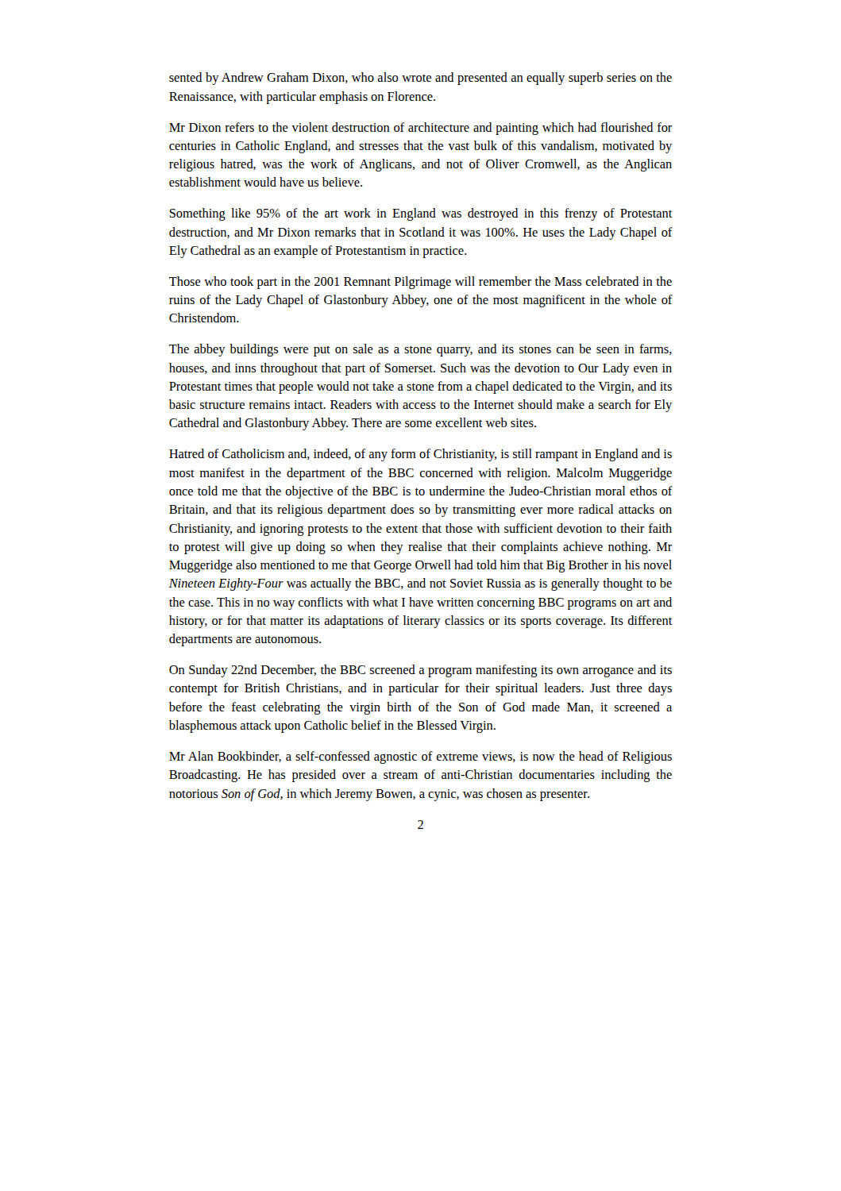sented by Andrew Graham Dixon, who also wrote and presented an equally superb series on the Renaissance, with particular emphasis on Florence.
Mr Dixon refers to the violent destruction of architecture and painting which had flourished for centuries in Catholic England, and stresses that the vast bulk of this vandalism, motivated by religious hatred, was the work of Anglicans, and not of Oliver Cromwell, as the Anglican establishment would have us believe.
Something like 95% of the art work in England was destroyed in this frenzy of Protestant destruction, and Mr Dixon remarks that in Scotland it was 100%. He uses the Lady Chapel of Ely Cathedral as an example of Protestantism in practice.
Those who took part in the 2001 Remnant Pilgrimage will remember the Mass celebrated in the ruins of the Lady Chapel of Glastonbury Abbey, one of the most magnificent in the whole of Christendom.
The abbey buildings were put on sale as a stone quarry, and its stones can be seen in farms, houses, and inns throughout that part of Somerset. Such was the devotion to Our Lady even in Protestant times that people would not take a stone from a chapel dedicated to the Virgin, and its basic structure remains intact. Readers with access to the Internet should make a search for Ely Cathedral and Glastonbury Abbey. There are some excellent web sites.
Hatred of Catholicism and, indeed, of any form of Christianity, is still rampant in England and is most manifest in the department of the BBC concerned with religion. Malcolm Muggeridge once told me that the objective of the BBC is to undermine the Judeo-Christian moral ethos of Britain, and that its religious department does so by transmitting ever more radical attacks on Christianity, and ignoring protests to the extent that those with sufficient devotion to their faith to protest will give up doing so when they realise that their complaints achieve nothing. Mr Muggeridge also mentioned to me that George Orwell had told him that Big Brother in his novel Nineteen Eighty-Four was actually the BBC, and not Soviet Russia as is generally thought to be the case. This in no way conflicts with what I have written concerning BBC programs on art and history, or for that matter its adaptations of literary classics or its sports coverage. Its different departments are autonomous.
On Sunday 22nd December, the BBC screened a program manifesting its own arrogance and its contempt for British Christians, and in particular for their spiritual leaders. Just three days before the feast celebrating the virgin birth of the Son of God made Man, it screened a blasphemous attack upon Catholic belief in the Blessed Virgin.
Mr Alan Bookbinder, a self-confessed agnostic of extreme views, is now the head of Religious Broadcasting. He has presided over a stream of anti-Christian documentaries including the notorious Son of God, in which Jeremy Bowen, a cynic, was chosen as presenter.
2